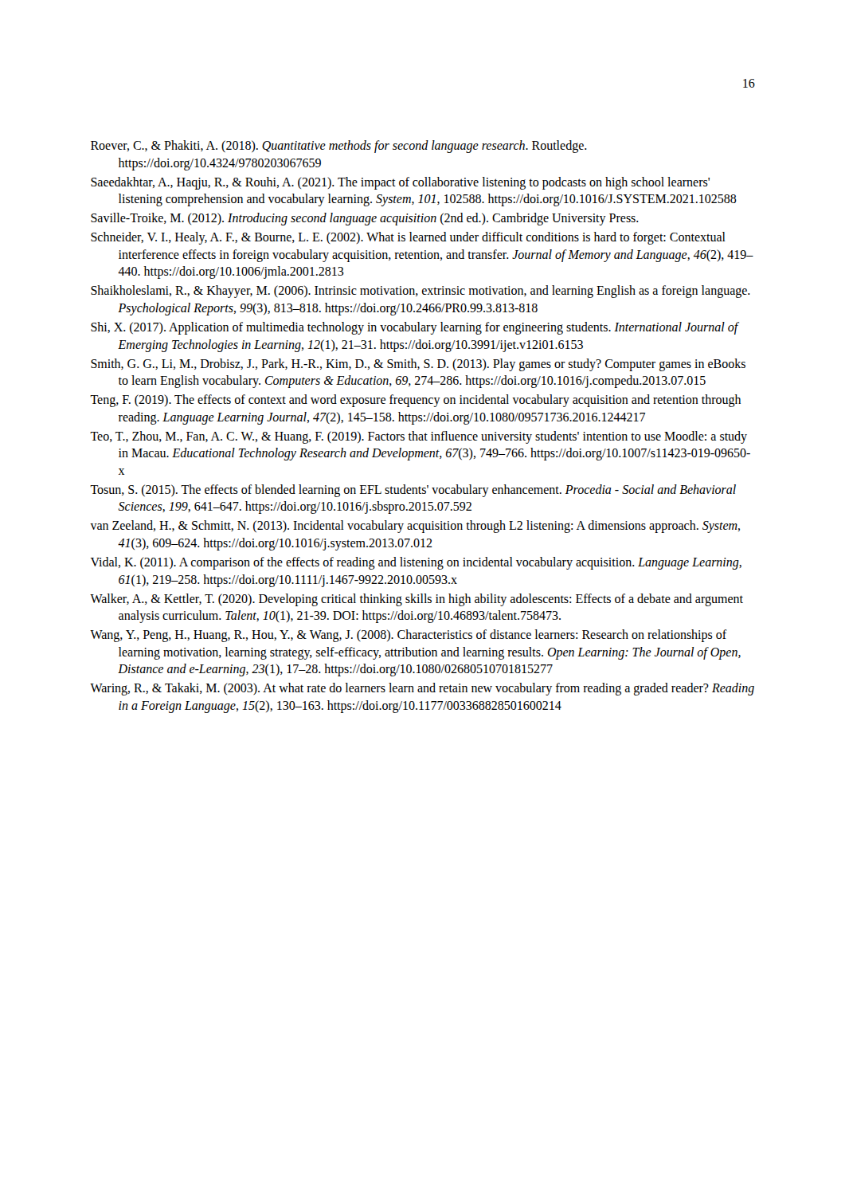16
Roever, C., & Phakiti, A. (2018). Quantitative methods for second language research. Routledge. https://doi.org/10.4324/9780203067659
Saeedakhtar, A., Haqju, R., & Rouhi, A. (2021). The impact of collaborative listening to podcasts on high school learners' listening comprehension and vocabulary learning. System, 101, 102588. https://doi.org/10.1016/J.SYSTEM.2021.102588
Saville-Troike, M. (2012). Introducing second language acquisition (2nd ed.). Cambridge University Press.
Schneider, V. I., Healy, A. F., & Bourne, L. E. (2002). What is learned under difficult conditions is hard to forget: Contextual interference effects in foreign vocabulary acquisition, retention, and transfer. Journal of Memory and Language, 46(2), 419–440. https://doi.org/10.1006/jmla.2001.2813
Shaikholeslami, R., & Khayyer, M. (2006). Intrinsic motivation, extrinsic motivation, and learning English as a foreign language. Psychological Reports, 99(3), 813–818. https://doi.org/10.2466/PR0.99.3.813-818
Shi, X. (2017). Application of multimedia technology in vocabulary learning for engineering students. International Journal of Emerging Technologies in Learning, 12(1), 21–31. https://doi.org/10.3991/ijet.v12i01.6153
Smith, G. G., Li, M., Drobisz, J., Park, H.-R., Kim, D., & Smith, S. D. (2013). Play games or study? Computer games in eBooks to learn English vocabulary. Computers & Education, 69, 274–286. https://doi.org/10.1016/j.compedu.2013.07.015
Teng, F. (2019). The effects of context and word exposure frequency on incidental vocabulary acquisition and retention through reading. Language Learning Journal, 47(2), 145–158. https://doi.org/10.1080/09571736.2016.1244217
Teo, T., Zhou, M., Fan, A. C. W., & Huang, F. (2019). Factors that influence university students' intention to use Moodle: a study in Macau. Educational Technology Research and Development, 67(3), 749–766. https://doi.org/10.1007/s11423-019-09650-x
Tosun, S. (2015). The effects of blended learning on EFL students' vocabulary enhancement. Procedia - Social and Behavioral Sciences, 199, 641–647. https://doi.org/10.1016/j.sbspro.2015.07.592
van Zeeland, H., & Schmitt, N. (2013). Incidental vocabulary acquisition through L2 listening: A dimensions approach. System, 41(3), 609–624. https://doi.org/10.1016/j.system.2013.07.012
Vidal, K. (2011). A comparison of the effects of reading and listening on incidental vocabulary acquisition. Language Learning, 61(1), 219–258. https://doi.org/10.1111/j.1467-9922.2010.00593.x
Walker, A., & Kettler, T. (2020). Developing critical thinking skills in high ability adolescents: Effects of a debate and argument analysis curriculum. Talent, 10(1), 21-39. DOI: https://doi.org/10.46893/talent.758473.
Wang, Y., Peng, H., Huang, R., Hou, Y., & Wang, J. (2008). Characteristics of distance learners: Research on relationships of learning motivation, learning strategy, self-efficacy, attribution and learning results. Open Learning: The Journal of Open, Distance and e-Learning, 23(1), 17–28. https://doi.org/10.1080/02680510701815277
Waring, R., & Takaki, M. (2003). At what rate do learners learn and retain new vocabulary from reading a graded reader? Reading in a Foreign Language, 15(2), 130–163. https://doi.org/10.1177/003368828501600214